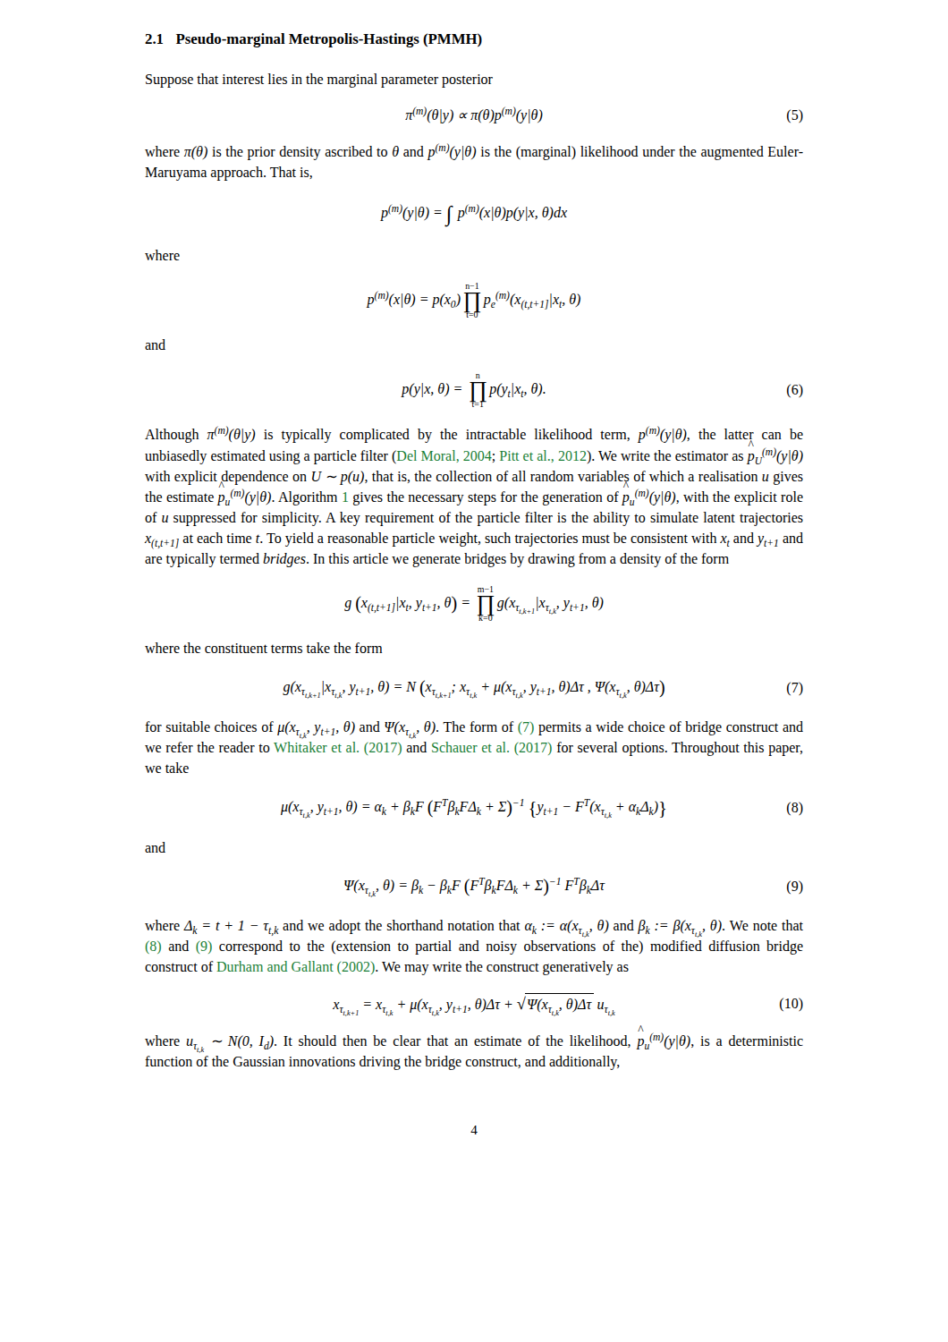2.1 Pseudo-marginal Metropolis-Hastings (PMMH)
Suppose that interest lies in the marginal parameter posterior
π(m)(θ|y) ∝ π(θ)p(m)(y|θ) (5)
where π(θ) is the prior density ascribed to θ and p(m)(y|θ) is the (marginal) likelihood under the augmented Euler-Maruyama approach. That is,
p(m)(y|θ) = ∫ p(m)(x|θ)p(y|x, θ)dx
where
p(m)(x|θ) = p(x0)n−1∏t=0pe(m)(x(t,t+1]|xt, θ)
and
p(y|x, θ) = n∏t=1p(yt|xt, θ). (6)
Although π(m)(θ|y) is typically complicated by the intractable likelihood term, p(m)(y|θ), the latter can be unbiasedly estimated using a particle filter (Del Moral, 2004; Pitt et al., 2012). We write the estimator as pU(m)(y|θ) with explicit dependence on U ∼ p(u), that is, the collection of all random variables of which a realisation u gives the estimate pu(m)(y|θ). Algorithm 1 gives the necessary steps for the generation of pu(m)(y|θ), with the explicit role of u suppressed for simplicity. A key requirement of the particle filter is the ability to simulate latent trajectories x(t,t+1] at each time t. To yield a reasonable particle weight, such trajectories must be consistent with xt and yt+1 and are typically termed bridges. In this article we generate bridges by drawing from a density of the form
g (x(t,t+1]|xt, yt+1, θ) = m−1∏k=0g(xτt,k+1|xτt,k, yt+1, θ)
where the constituent terms take the form
g(xτt,k+1|xτt,k, yt+1, θ) = N (xτt,k+1; xτt,k + μ(xτt,k, yt+1, θ)Δτ , Ψ(xτt,k, θ)Δτ) (7)
for suitable choices of μ(xτt,k, yt+1, θ) and Ψ(xτt,k, θ). The form of (7) permits a wide choice of bridge construct and we refer the reader to Whitaker et al. (2017) and Schauer et al. (2017) for several options. Throughout this paper, we take
μ(xτt,k, yt+1, θ) = αk + βkF (FTβkFΔk + Σ)−1 {yt+1 − FT(xτt,k + αkΔk)} (8)
and
Ψ(xτt,k, θ) = βk − βkF (FTβkFΔk + Σ)−1 FTβkΔτ (9)
where Δk = t + 1 − τt,k and we adopt the shorthand notation that αk := α(xτt,k, θ) and βk := β(xτt,k, θ). We note that (8) and (9) correspond to the (extension to partial and noisy observations of the) modified diffusion bridge construct of Durham and Gallant (2002). We may write the construct generatively as
xτt,k+1 = xτt,k + μ(xτt,k, yt+1, θ)Δτ + Ψ(xτt,k, θ)Δτ uτt,k (10)
where uτt,k ∼ N(0, Id). It should then be clear that an estimate of the likelihood, pu(m)(y|θ), is a deterministic function of the Gaussian innovations driving the bridge construct, and additionally,
4